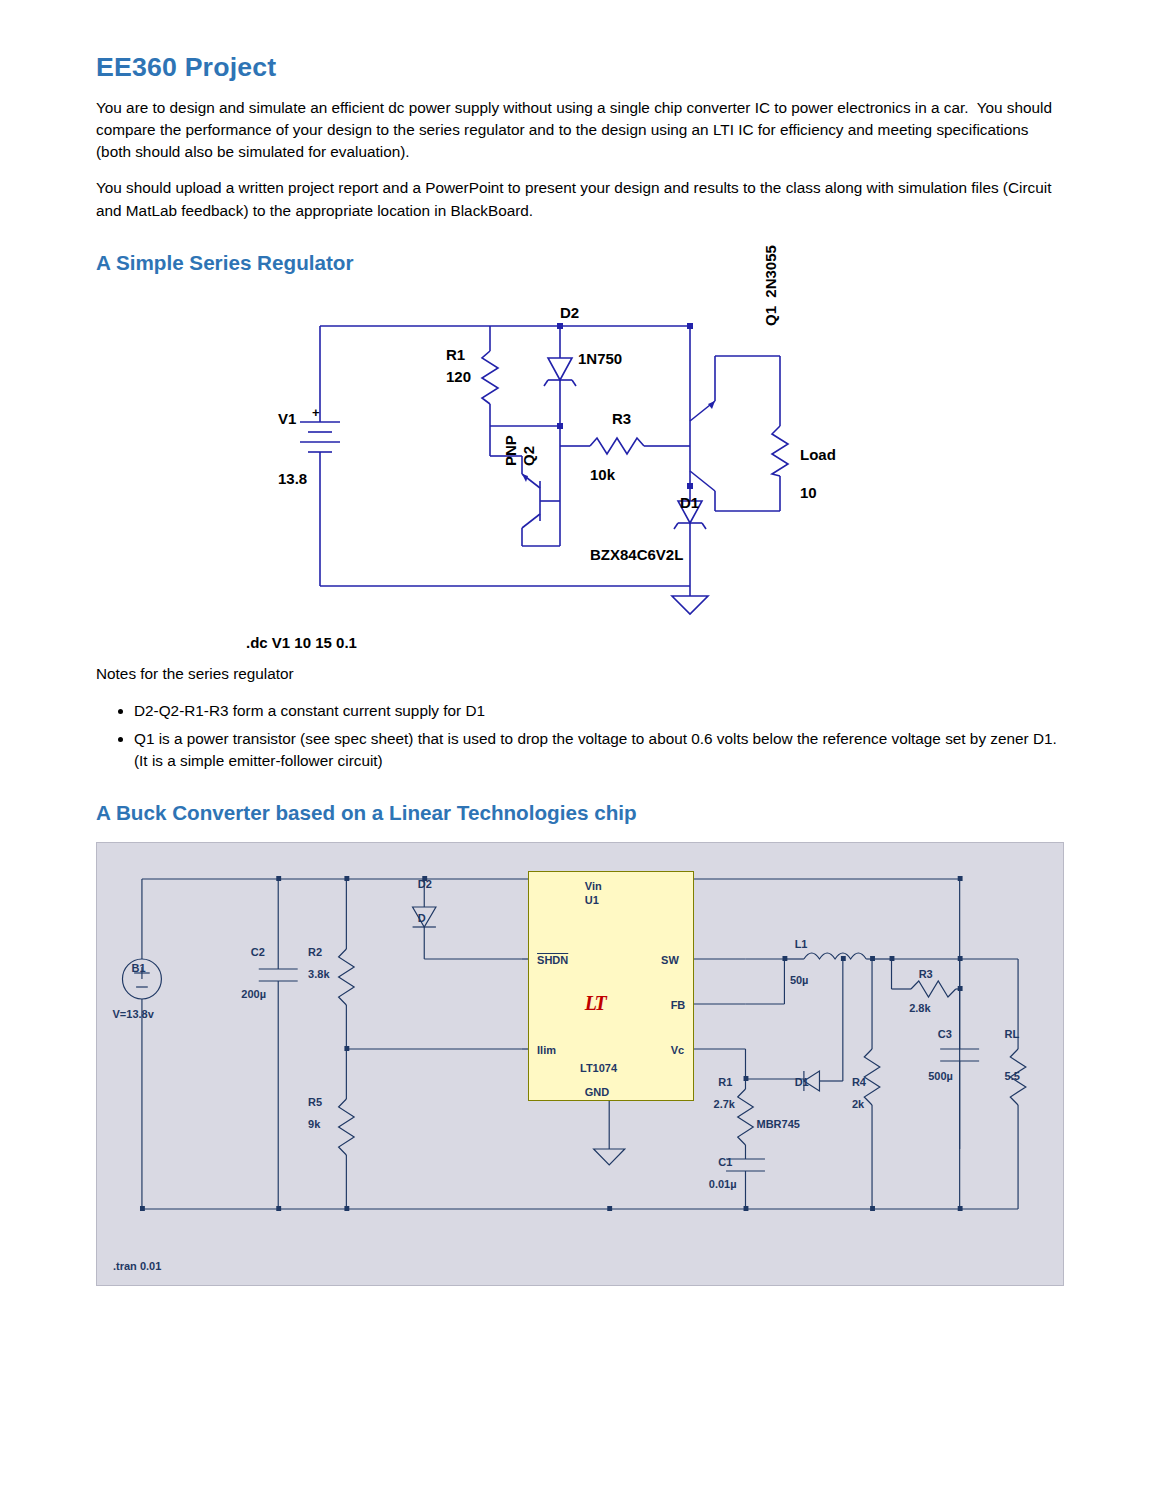EE360 Project
You are to design and simulate an efficient dc power supply without using a single chip converter IC to power electronics in a car. You should compare the performance of your design to the series regulator and to the design using an LTI IC for efficiency and meeting specifications (both should also be simulated for evaluation).
You should upload a written project report and a PowerPoint to present your design and results to the class along with simulation files (Circuit and MatLab feedback) to the appropriate location in BlackBoard.
A Simple Series Regulator
D2 1N750 R1 120 R3 10k V1 13.8 + D1 BZX84C6V2L Load 10 Q1 2N3055 Q2 PNP
.dc V1 10 15 0.1
Notes for the series regulator
D2-Q2-R1-R3 form a constant current supply for D1
Q1 is a power transistor (see spec sheet) that is used to drop the voltage to about 0.6 volts below the reference voltage set by zener D1. (It is a simple emitter-follower circuit)
A Buck Converter based on a Linear Technologies chip
Vin U1 SHDN SW FB Ilim Vc LT1074 GND LT B1 V=13.8v C2 200µ R2 3.8k R5 9k D2 D L1 50µ R3 2.8k R1 2.7k D1 MBR745 C1 0.01µ R4 2k C3 500µ RL 5.5 .tran 0.01